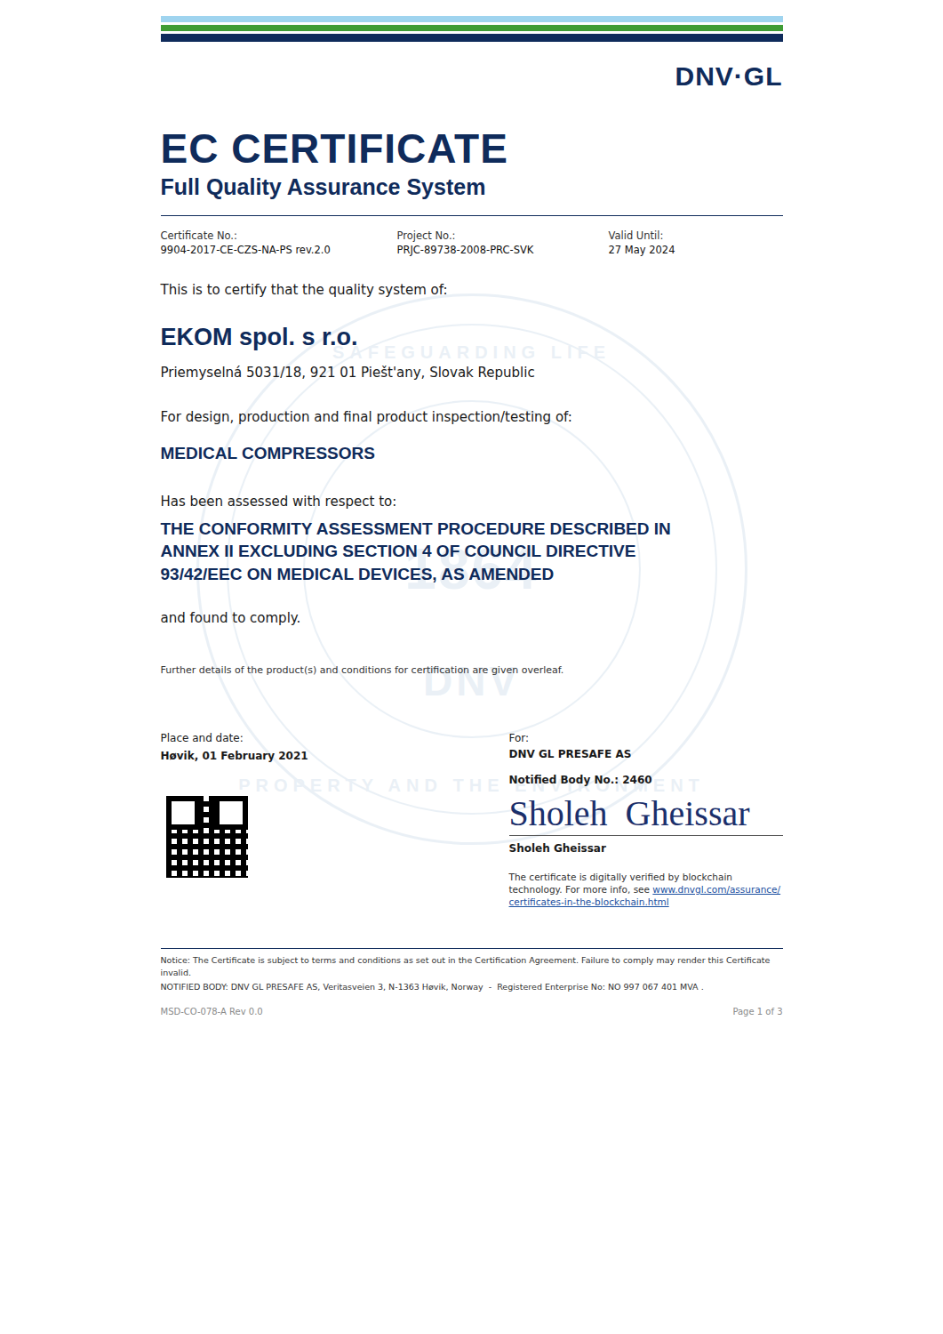DNV·GL
SAFEGUARDING LIFE
1864
DNV
PROPERTY AND THE ENVIRONMENT
EC CERTIFICATE
Full Quality Assurance System
| Certificate No.: 9904-2017-CE-CZS-NA-PS rev.2.0 | Project No.: PRJC-89738-2008-PRC-SVK | Valid Until: 27 May 2024 |
This is to certify that the quality system of:
EKOM spol. s r.o.
Priemyselná 5031/18, 921 01 Piešt'any, Slovak Republic
For design, production and final product inspection/testing of:
MEDICAL COMPRESSORS
Has been assessed with respect to:
THE CONFORMITY ASSESSMENT PROCEDURE DESCRIBED IN
ANNEX II EXCLUDING SECTION 4 OF COUNCIL DIRECTIVE
93/42/EEC ON MEDICAL DEVICES, AS AMENDED
and found to comply.
Further details of the product(s) and conditions for certification are given overleaf.
Place and date:
Høvik, 01 February 2021
For:
DNV GL PRESAFE AS
Notified Body No.: 2460
Sholeh Gheissar
Sholeh Gheissar
The certificate is digitally verified by blockchain technology. For more info, see www.dnvgl.com/assurance/certificates-in-the-blockchain.html
Notice: The Certificate is subject to terms and conditions as set out in the Certification Agreement. Failure to comply may render this Certificate invalid.
NOTIFIED BODY: DNV GL PRESAFE AS, Veritasveien 3, N-1363 Høvik, Norway - Registered Enterprise No: NO 997 067 401 MVA .
MSD-CO-078-A Rev 0.0 Page 1 of 3